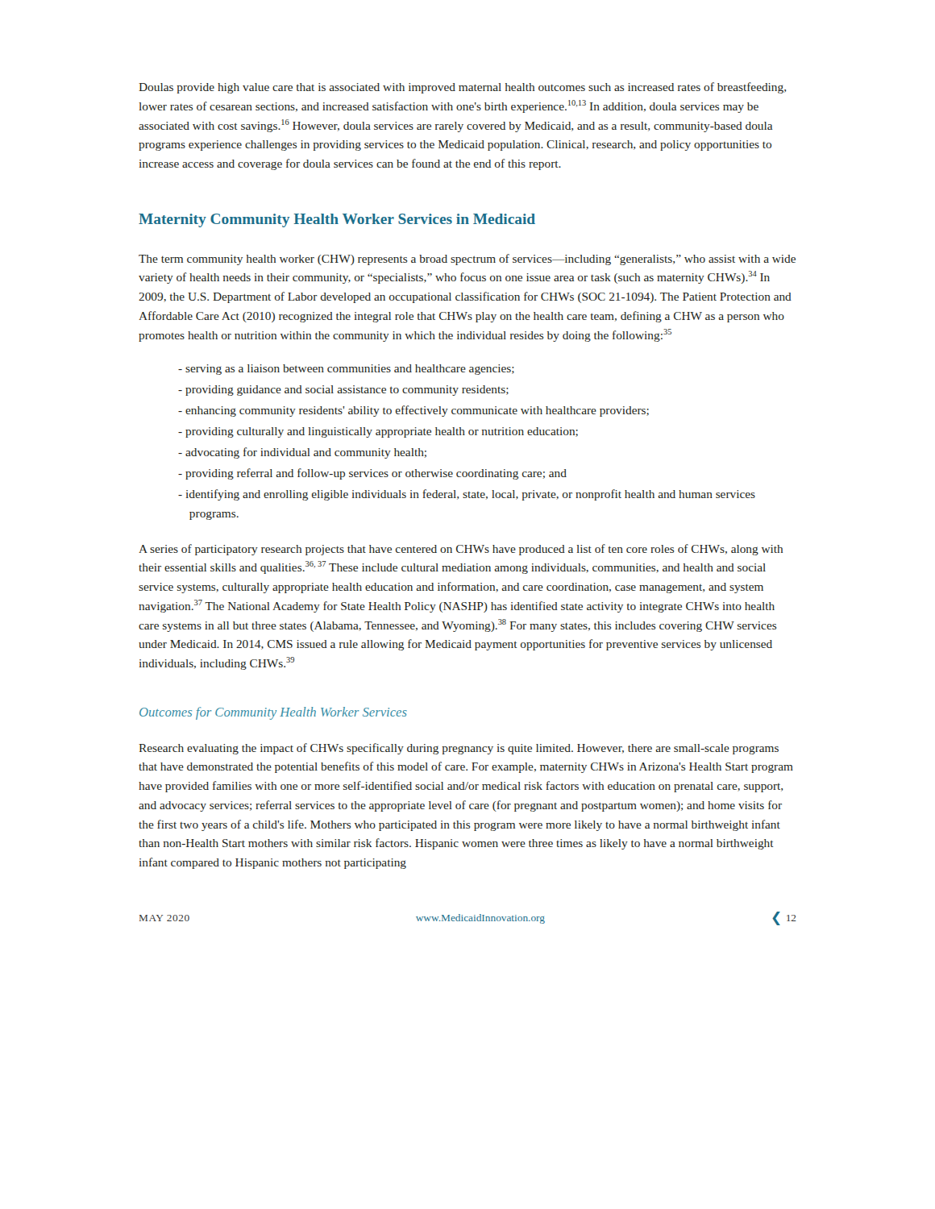Doulas provide high value care that is associated with improved maternal health outcomes such as increased rates of breastfeeding, lower rates of cesarean sections, and increased satisfaction with one's birth experience.10,13 In addition, doula services may be associated with cost savings.16 However, doula services are rarely covered by Medicaid, and as a result, community-based doula programs experience challenges in providing services to the Medicaid population. Clinical, research, and policy opportunities to increase access and coverage for doula services can be found at the end of this report.
Maternity Community Health Worker Services in Medicaid
The term community health worker (CHW) represents a broad spectrum of services—including “generalists,” who assist with a wide variety of health needs in their community, or “specialists,” who focus on one issue area or task (such as maternity CHWs).34 In 2009, the U.S. Department of Labor developed an occupational classification for CHWs (SOC 21-1094). The Patient Protection and Affordable Care Act (2010) recognized the integral role that CHWs play on the health care team, defining a CHW as a person who promotes health or nutrition within the community in which the individual resides by doing the following:35
- serving as a liaison between communities and healthcare agencies;
- providing guidance and social assistance to community residents;
- enhancing community residents' ability to effectively communicate with healthcare providers;
- providing culturally and linguistically appropriate health or nutrition education;
- advocating for individual and community health;
- providing referral and follow-up services or otherwise coordinating care; and
- identifying and enrolling eligible individuals in federal, state, local, private, or nonprofit health and human services programs.
A series of participatory research projects that have centered on CHWs have produced a list of ten core roles of CHWs, along with their essential skills and qualities.36, 37 These include cultural mediation among individuals, communities, and health and social service systems, culturally appropriate health education and information, and care coordination, case management, and system navigation.37 The National Academy for State Health Policy (NASHP) has identified state activity to integrate CHWs into health care systems in all but three states (Alabama, Tennessee, and Wyoming).38 For many states, this includes covering CHW services under Medicaid. In 2014, CMS issued a rule allowing for Medicaid payment opportunities for preventive services by unlicensed individuals, including CHWs.39
Outcomes for Community Health Worker Services
Research evaluating the impact of CHWs specifically during pregnancy is quite limited. However, there are small-scale programs that have demonstrated the potential benefits of this model of care. For example, maternity CHWs in Arizona's Health Start program have provided families with one or more self-identified social and/or medical risk factors with education on prenatal care, support, and advocacy services; referral services to the appropriate level of care (for pregnant and postpartum women); and home visits for the first two years of a child's life. Mothers who participated in this program were more likely to have a normal birthweight infant than non-Health Start mothers with similar risk factors. Hispanic women were three times as likely to have a normal birthweight infant compared to Hispanic mothers not participating
MAY 2020 www.MedicaidInnovation.org ❮12